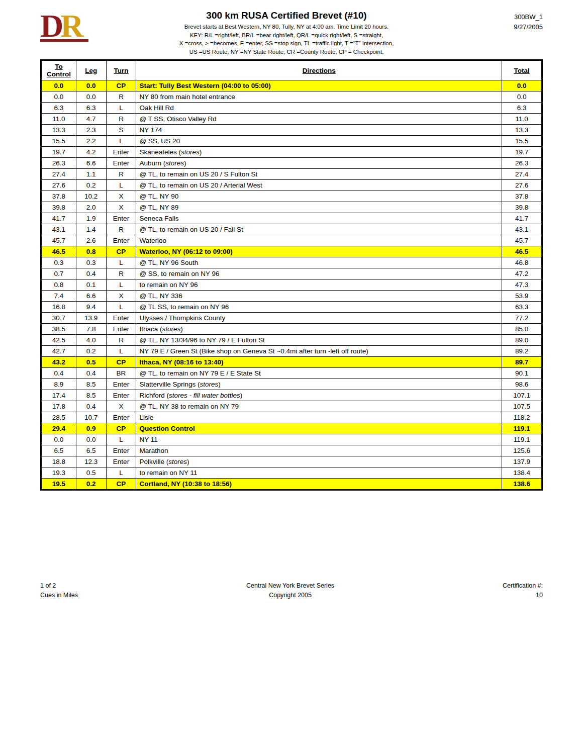DR
300 km RUSA Certified Brevet (#10)
Brevet starts at Best Western, NY 80, Tully, NY at 4:00 am. Time Limit 20 hours.
KEY: R/L =right/left, BR/L =bear right/left, QR/L =quick right/left, S =straight,
X =cross, > =becomes, E =enter, SS =stop sign, TL =traffic light, T =“T” Intersection,
US =US Route, NY =NY State Route, CR =County Route, CP = Checkpoint.
300BW_1
9/27/2005
| To Control | Leg | Turn | Directions | Total |
| --- | --- | --- | --- | --- |
| 0.0 | 0.0 | CP | Start: Tully Best Western (04:00 to 05:00) | 0.0 |
| 0.0 | 0.0 | R | NY 80 from main hotel entrance | 0.0 |
| 6.3 | 6.3 | L | Oak Hill Rd | 6.3 |
| 11.0 | 4.7 | R | @ T SS, Otisco Valley Rd | 11.0 |
| 13.3 | 2.3 | S | NY 174 | 13.3 |
| 15.5 | 2.2 | L | @ SS, US 20 | 15.5 |
| 19.7 | 4.2 | Enter | Skaneateles ( stores ) | 19.7 |
| 26.3 | 6.6 | Enter | Auburn ( stores ) | 26.3 |
| 27.4 | 1.1 | R | @ TL, to remain on US 20 / S Fulton St | 27.4 |
| 27.6 | 0.2 | L | @ TL, to remain on US 20 / Arterial West | 27.6 |
| 37.8 | 10.2 | X | @ TL, NY 90 | 37.8 |
| 39.8 | 2.0 | X | @ TL, NY 89 | 39.8 |
| 41.7 | 1.9 | Enter | Seneca Falls | 41.7 |
| 43.1 | 1.4 | R | @ TL, to remain on US 20 / Fall St | 43.1 |
| 45.7 | 2.6 | Enter | Waterloo | 45.7 |
| 46.5 | 0.8 | CP | Waterloo, NY (06:12 to 09:00) | 46.5 |
| 0.3 | 0.3 | L | @ TL, NY 96 South | 46.8 |
| 0.7 | 0.4 | R | @ SS, to remain on NY 96 | 47.2 |
| 0.8 | 0.1 | L | to remain on NY 96 | 47.3 |
| 7.4 | 6.6 | X | @ TL, NY 336 | 53.9 |
| 16.8 | 9.4 | L | @ TL SS, to remain on NY 96 | 63.3 |
| 30.7 | 13.9 | Enter | Ulysses / Thompkins County | 77.2 |
| 38.5 | 7.8 | Enter | Ithaca ( stores ) | 85.0 |
| 42.5 | 4.0 | R | @ TL, NY 13/34/96 to NY 79 / E Fulton St | 89.0 |
| 42.7 | 0.2 | L | NY 79 E / Green St (Bike shop on Geneva St ~0.4mi after turn -left off route) | 89.2 |
| 43.2 | 0.5 | CP | Ithaca, NY (08:16 to 13:40) | 89.7 |
| 0.4 | 0.4 | BR | @ TL, to remain on NY 79 E / E State St | 90.1 |
| 8.9 | 8.5 | Enter | Slatterville Springs ( stores ) | 98.6 |
| 17.4 | 8.5 | Enter | Richford ( stores - fill water bottles ) | 107.1 |
| 17.8 | 0.4 | X | @ TL, NY 38 to remain on NY 79 | 107.5 |
| 28.5 | 10.7 | Enter | Lisle | 118.2 |
| 29.4 | 0.9 | CP | Question Control | 119.1 |
| 0.0 | 0.0 | L | NY 11 | 119.1 |
| 6.5 | 6.5 | Enter | Marathon | 125.6 |
| 18.8 | 12.3 | Enter | Polkville ( stores ) | 137.9 |
| 19.3 | 0.5 | L | to remain on NY 11 | 138.4 |
| 19.5 | 0.2 | CP | Cortland, NY (10:38 to 18:56) | 138.6 |
1 of 2
Cues in Miles
Central New York Brevet Series
Copyright 2005
Certification #:
10